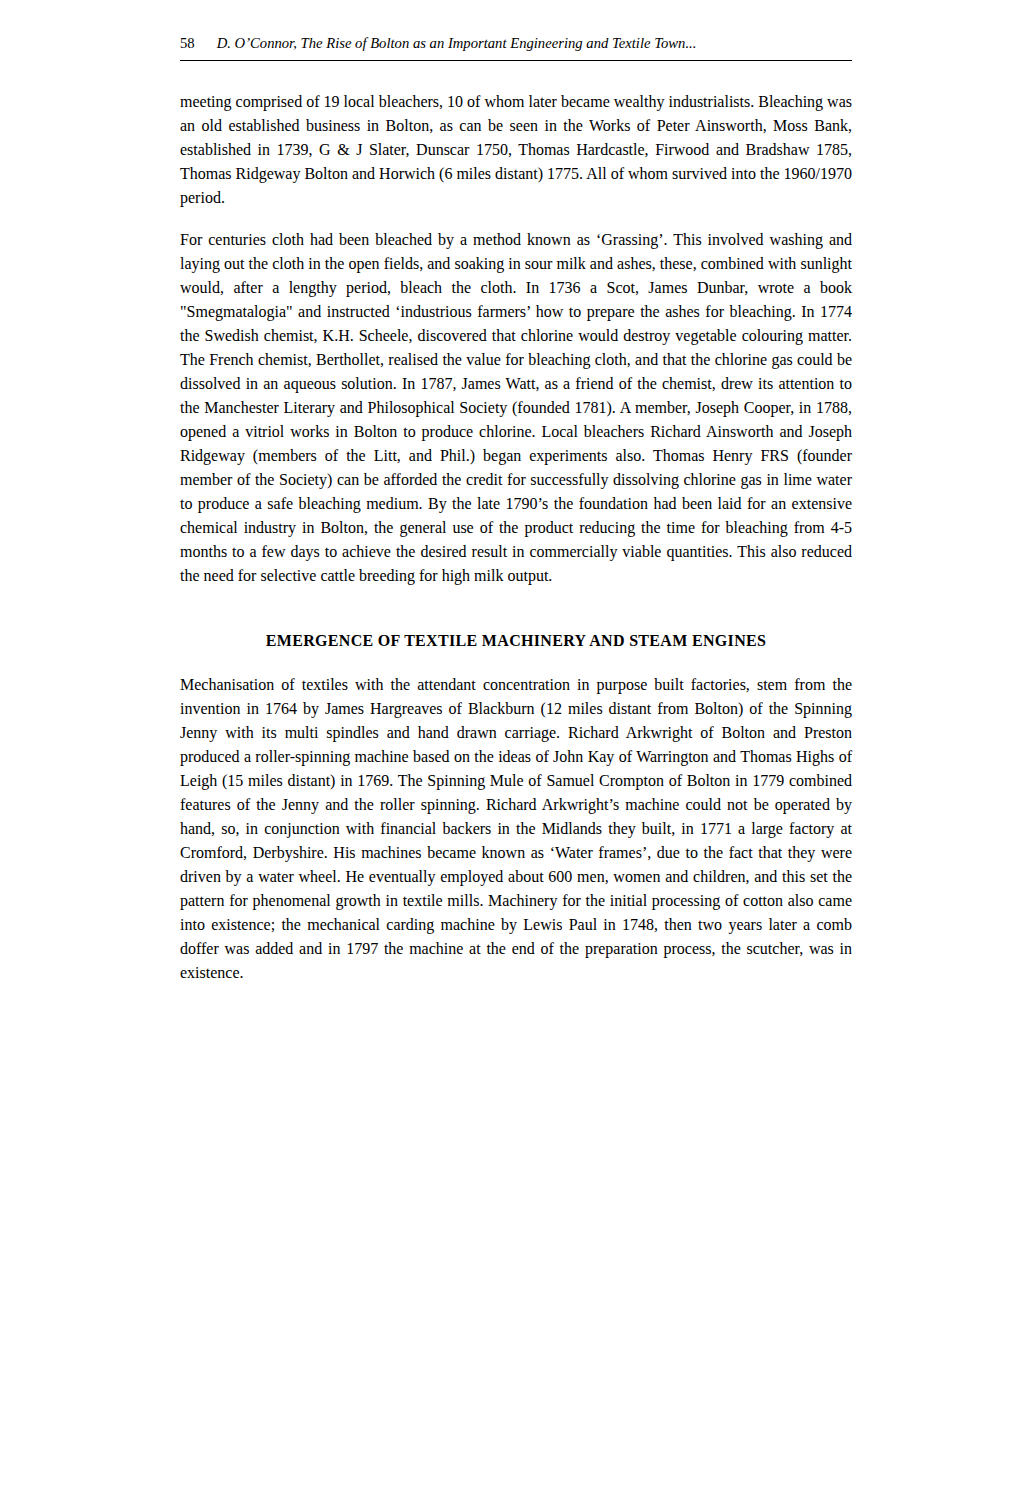58 D. O’Connor, The Rise of Bolton as an Important Engineering and Textile Town...
meeting comprised of 19 local bleachers, 10 of whom later became wealthy industrialists. Bleaching was an old established business in Bolton, as can be seen in the Works of Peter Ainsworth, Moss Bank, established in 1739, G & J Slater, Dunscar 1750, Thomas Hardcastle, Firwood and Bradshaw 1785, Thomas Ridgeway Bolton and Horwich (6 miles distant) 1775. All of whom survived into the 1960/1970 period.
For centuries cloth had been bleached by a method known as ‘Grassing’. This involved washing and laying out the cloth in the open fields, and soaking in sour milk and ashes, these, combined with sunlight would, after a lengthy period, bleach the cloth. In 1736 a Scot, James Dunbar, wrote a book "Smegmatalogia" and instructed ‘industrious farmers’ how to prepare the ashes for bleaching. In 1774 the Swedish chemist, K.H. Scheele, discovered that chlorine would destroy vegetable colouring matter. The French chemist, Berthollet, realised the value for bleaching cloth, and that the chlorine gas could be dissolved in an aqueous solution. In 1787, James Watt, as a friend of the chemist, drew its attention to the Manchester Literary and Philosophical Society (founded 1781). A member, Joseph Cooper, in 1788, opened a vitriol works in Bolton to produce chlorine. Local bleachers Richard Ainsworth and Joseph Ridgeway (members of the Litt, and Phil.) began experiments also. Thomas Henry FRS (founder member of the Society) can be afforded the credit for successfully dissolving chlorine gas in lime water to produce a safe bleaching medium. By the late 1790’s the foundation had been laid for an extensive chemical industry in Bolton, the general use of the product reducing the time for bleaching from 4-5 months to a few days to achieve the desired result in commercially viable quantities. This also reduced the need for selective cattle breeding for high milk output.
Emergence of Textile Machinery and Steam Engines
Mechanisation of textiles with the attendant concentration in purpose built factories, stem from the invention in 1764 by James Hargreaves of Blackburn (12 miles distant from Bolton) of the Spinning Jenny with its multi spindles and hand drawn carriage. Richard Arkwright of Bolton and Preston produced a roller-spinning machine based on the ideas of John Kay of Warrington and Thomas Highs of Leigh (15 miles distant) in 1769. The Spinning Mule of Samuel Crompton of Bolton in 1779 combined features of the Jenny and the roller spinning. Richard Arkwright’s machine could not be operated by hand, so, in conjunction with financial backers in the Midlands they built, in 1771 a large factory at Cromford, Derbyshire. His machines became known as ‘Water frames’, due to the fact that they were driven by a water wheel. He eventually employed about 600 men, women and children, and this set the pattern for phenomenal growth in textile mills. Machinery for the initial processing of cotton also came into existence; the mechanical carding machine by Lewis Paul in 1748, then two years later a comb doffer was added and in 1797 the machine at the end of the preparation process, the scutcher, was in existence.